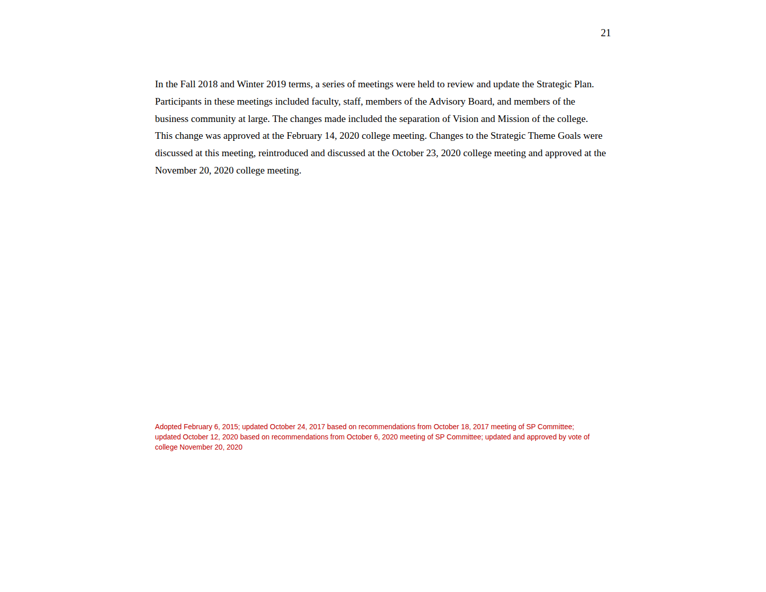21
In the Fall 2018 and Winter 2019 terms, a series of meetings were held to review and update the Strategic Plan. Participants in these meetings included faculty, staff, members of the Advisory Board, and members of the business community at large. The changes made included the separation of Vision and Mission of the college. This change was approved at the February 14, 2020 college meeting. Changes to the Strategic Theme Goals were discussed at this meeting, reintroduced and discussed at the October 23, 2020 college meeting and approved at the November 20, 2020 college meeting.
Adopted February 6, 2015; updated October 24, 2017 based on recommendations from October 18, 2017 meeting of SP Committee; updated October 12, 2020 based on recommendations from October 6, 2020 meeting of SP Committee; updated and approved by vote of college November 20, 2020